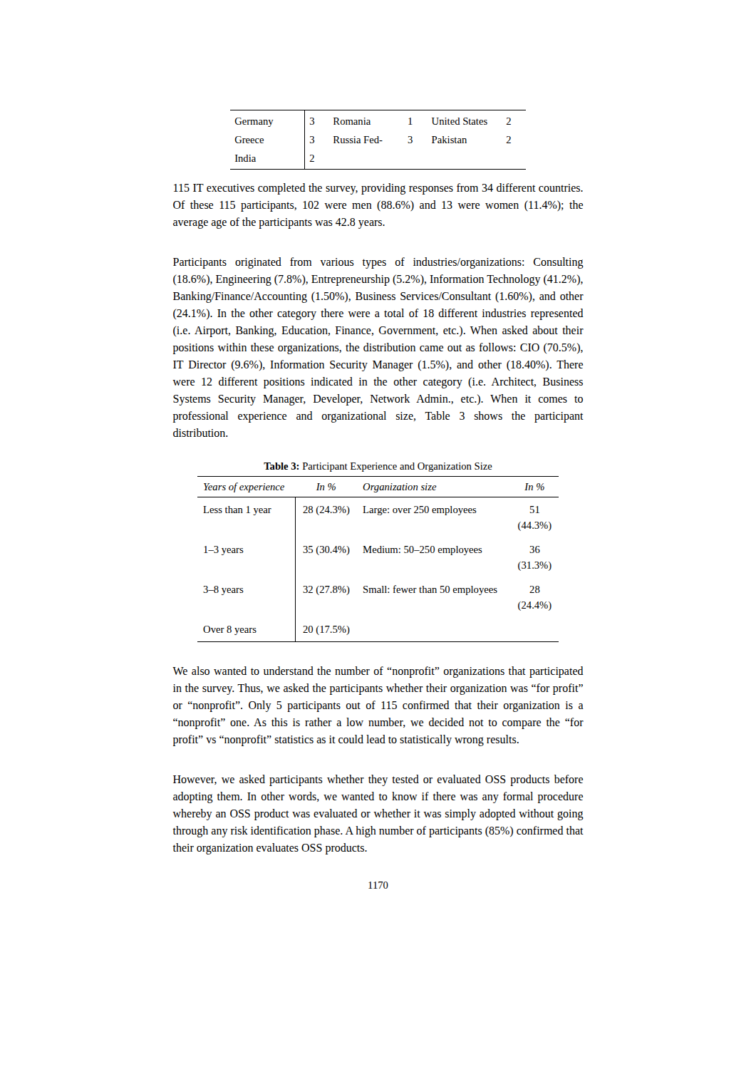| Germany | 3 | Romania | 1 | United States | 2 |
| Greece | 3 | Russia Fed- | 3 | Pakistan | 2 |
| India | 2 | | | | |
115 IT executives completed the survey, providing responses from 34 different countries. Of these 115 participants, 102 were men (88.6%) and 13 were women (11.4%); the average age of the participants was 42.8 years.
Participants originated from various types of industries/organizations: Consulting (18.6%), Engineering (7.8%), Entrepreneurship (5.2%), Information Technology (41.2%), Banking/Finance/Accounting (1.50%), Business Services/Consultant (1.60%), and other (24.1%). In the other category there were a total of 18 different industries represented (i.e. Airport, Banking, Education, Finance, Government, etc.). When asked about their positions within these organizations, the distribution came out as follows: CIO (70.5%), IT Director (9.6%), Information Security Manager (1.5%), and other (18.40%). There were 12 different positions indicated in the other category (i.e. Architect, Business Systems Security Manager, Developer, Network Admin., etc.). When it comes to professional experience and organizational size, Table 3 shows the participant distribution.
Table 3: Participant Experience and Organization Size
| Years of experience | In % | Organization size | In % |
| --- | --- | --- | --- |
| Less than 1 year | 28 (24.3%) | Large: over 250 employees | 51 (44.3%) |
| 1–3 years | 35 (30.4%) | Medium: 50–250 employees | 36 (31.3%) |
| 3–8 years | 32 (27.8%) | Small: fewer than 50 employees | 28 (24.4%) |
| Over 8 years | 20 (17.5%) | | |
We also wanted to understand the number of “nonprofit” organizations that participated in the survey. Thus, we asked the participants whether their organization was “for profit” or “nonprofit”. Only 5 participants out of 115 confirmed that their organization is a “nonprofit” one. As this is rather a low number, we decided not to compare the “for profit” vs “nonprofit” statistics as it could lead to statistically wrong results.
However, we asked participants whether they tested or evaluated OSS products before adopting them. In other words, we wanted to know if there was any formal procedure whereby an OSS product was evaluated or whether it was simply adopted without going through any risk identification phase. A high number of participants (85%) confirmed that their organization evaluates OSS products.
1170